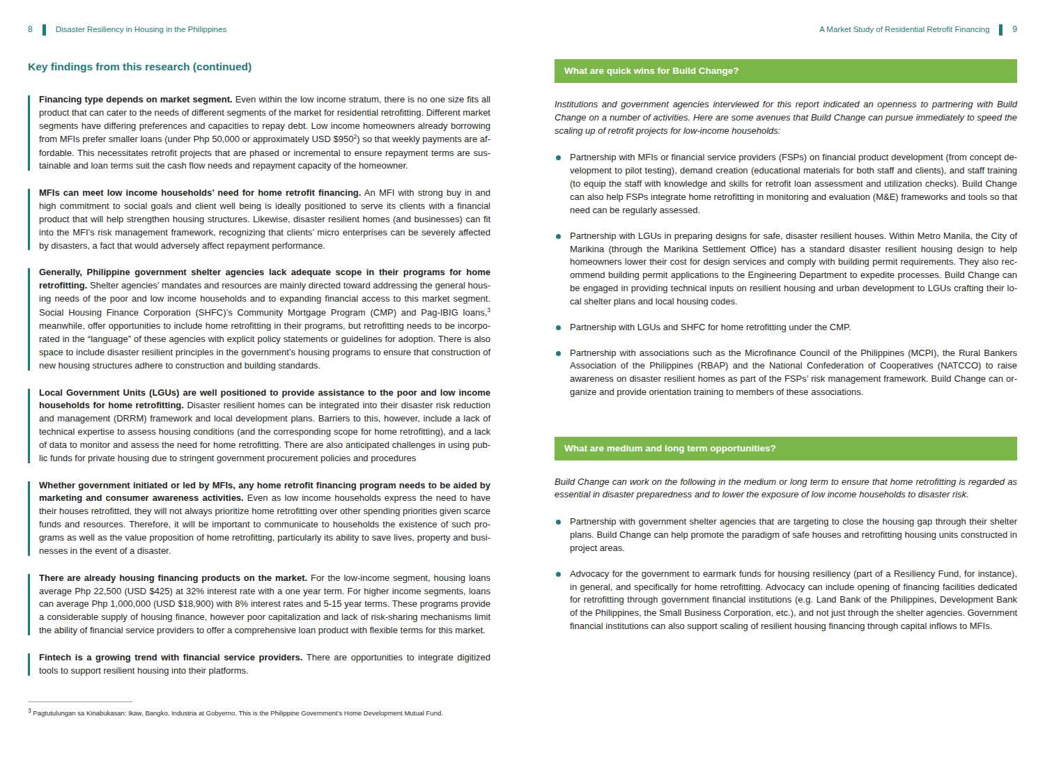8 Disaster Resiliency in Housing in the Philippines
Key findings from this research (continued)
Financing type depends on market segment. Even within the low income stratum, there is no one size fits all product that can cater to the needs of different segments of the market for residential retrofitting. Different market segments have differing preferences and capacities to repay debt. Low income homeowners already borrowing from MFIs prefer smaller loans (under Php 50,000 or approximately USD $9502) so that weekly payments are affordable. This necessitates retrofit projects that are phased or incremental to ensure repayment terms are sustainable and loan terms suit the cash flow needs and repayment capacity of the homeowner.
MFIs can meet low income households’ need for home retrofit financing. An MFI with strong buy in and high commitment to social goals and client well being is ideally positioned to serve its clients with a financial product that will help strengthen housing structures. Likewise, disaster resilient homes (and businesses) can fit into the MFI’s risk management framework, recognizing that clients’ micro enterprises can be severely affected by disasters, a fact that would adversely affect repayment performance.
Generally, Philippine government shelter agencies lack adequate scope in their programs for home retrofitting. Shelter agencies’ mandates and resources are mainly directed toward addressing the general housing needs of the poor and low income households and to expanding financial access to this market segment. Social Housing Finance Corporation (SHFC)’s Community Mortgage Program (CMP) and Pag-IBIG loans,3 meanwhile, offer opportunities to include home retrofitting in their programs, but retrofitting needs to be incorporated in the “language” of these agencies with explicit policy statements or guidelines for adoption. There is also space to include disaster resilient principles in the government’s housing programs to ensure that construction of new housing structures adhere to construction and building standards.
Local Government Units (LGUs) are well positioned to provide assistance to the poor and low income households for home retrofitting. Disaster resilient homes can be integrated into their disaster risk reduction and management (DRRM) framework and local development plans. Barriers to this, however, include a lack of technical expertise to assess housing conditions (and the corresponding scope for home retrofitting), and a lack of data to monitor and assess the need for home retrofitting. There are also anticipated challenges in using public funds for private housing due to stringent government procurement policies and procedures
Whether government initiated or led by MFIs, any home retrofit financing program needs to be aided by marketing and consumer awareness activities. Even as low income households express the need to have their houses retrofitted, they will not always prioritize home retrofitting over other spending priorities given scarce funds and resources. Therefore, it will be important to communicate to households the existence of such programs as well as the value proposition of home retrofitting, particularly its ability to save lives, property and businesses in the event of a disaster.
There are already housing financing products on the market. For the low-income segment, housing loans average Php 22,500 (USD $425) at 32% interest rate with a one year term. For higher income segments, loans can average Php 1,000,000 (USD $18,900) with 8% interest rates and 5-15 year terms. These programs provide a considerable supply of housing finance, however poor capitalization and lack of risk-sharing mechanisms limit the ability of financial service providers to offer a comprehensive loan product with flexible terms for this market.
Fintech is a growing trend with financial service providers. There are opportunities to integrate digitized tools to support resilient housing into their platforms.
3 Pagtutulungan sa Kinabukasan: Ikaw, Bangko, Industria at Gobyerno. This is the Philippine Government’s Home Development Mutual Fund.
A Market Study of Residential Retrofit Financing 9
What are quick wins for Build Change?
Institutions and government agencies interviewed for this report indicated an openness to partnering with Build Change on a number of activities. Here are some avenues that Build Change can pursue immediately to speed the scaling up of retrofit projects for low-income households:
Partnership with MFIs or financial service providers (FSPs) on financial product development (from concept development to pilot testing), demand creation (educational materials for both staff and clients), and staff training (to equip the staff with knowledge and skills for retrofit loan assessment and utilization checks). Build Change can also help FSPs integrate home retrofitting in monitoring and evaluation (M&E) frameworks and tools so that need can be regularly assessed.
Partnership with LGUs in preparing designs for safe, disaster resilient houses. Within Metro Manila, the City of Marikina (through the Marikina Settlement Office) has a standard disaster resilient housing design to help homeowners lower their cost for design services and comply with building permit requirements. They also recommend building permit applications to the Engineering Department to expedite processes. Build Change can be engaged in providing technical inputs on resilient housing and urban development to LGUs crafting their local shelter plans and local housing codes.
Partnership with LGUs and SHFC for home retrofitting under the CMP.
Partnership with associations such as the Microfinance Council of the Philippines (MCPI), the Rural Bankers Association of the Philippines (RBAP) and the National Confederation of Cooperatives (NATCCO) to raise awareness on disaster resilient homes as part of the FSPs’ risk management framework. Build Change can organize and provide orientation training to members of these associations.
What are medium and long term opportunities?
Build Change can work on the following in the medium or long term to ensure that home retrofitting is regarded as essential in disaster preparedness and to lower the exposure of low income households to disaster risk.
Partnership with government shelter agencies that are targeting to close the housing gap through their shelter plans. Build Change can help promote the paradigm of safe houses and retrofitting housing units constructed in project areas.
Advocacy for the government to earmark funds for housing resiliency (part of a Resiliency Fund, for instance), in general, and specifically for home retrofitting. Advocacy can include opening of financing facilities dedicated for retrofitting through government financial institutions (e.g. Land Bank of the Philippines, Development Bank of the Philippines, the Small Business Corporation, etc.), and not just through the shelter agencies. Government financial institutions can also support scaling of resilient housing financing through capital inflows to MFIs.